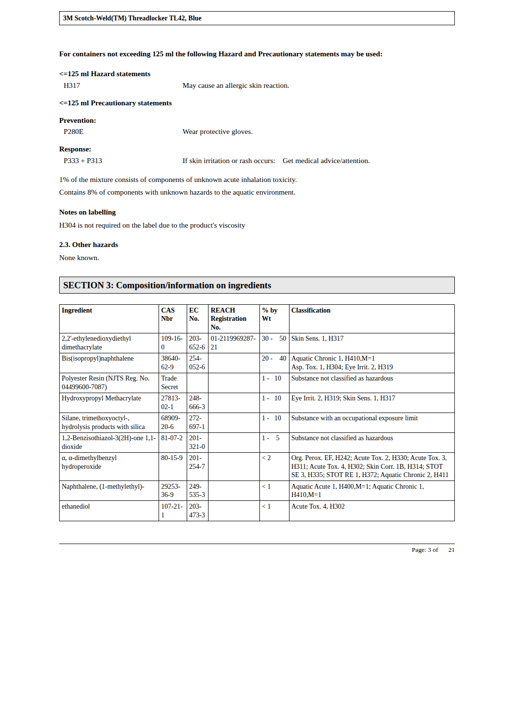3M Scotch-Weld(TM) Threadlocker TL42, Blue
For containers not exceeding 125 ml the following Hazard and Precautionary statements may be used:
<=125 ml Hazard statements
H317 May cause an allergic skin reaction.
<=125 ml Precautionary statements
Prevention:
P280E Wear protective gloves.
Response:
P333 + P313 If skin irritation or rash occurs: Get medical advice/attention.
1% of the mixture consists of components of unknown acute inhalation toxicity.
Contains 8% of components with unknown hazards to the aquatic environment.
Notes on labelling
H304 is not required on the label due to the product's viscosity
2.3. Other hazards
None known.
SECTION 3: Composition/information on ingredients
| Ingredient | CAS Nbr | EC No. | REACH Registration No. | % by Wt | Classification |
| --- | --- | --- | --- | --- | --- |
| 2,2'-ethylenedioxydiethyl dimethacrylate | 109-16-0 | 203-652-6 | 01-2119969287-21 | 30 - 50 | Skin Sens. 1, H317 |
| Bis(isopropyl)naphthalene | 38640-62-9 | 254-052-6 | | 20 - 40 | Aquatic Chronic 1, H410,M=1 Asp. Tox. 1, H304; Eye Irrit. 2, H319 |
| Polyester Resin (NJTS Reg. No. 04499600-7087) | Trade Secret | | | 1 - 10 | Substance not classified as hazardous |
| Hydroxypropyl Methacrylate | 27813-02-1 | 248-666-3 | | 1 - 10 | Eye Irrit. 2, H319; Skin Sens. 1, H317 |
| Silane, trimethoxyoctyl-, hydrolysis products with silica | 68909-20-6 | 272-697-1 | | 1 - 10 | Substance with an occupational exposure limit |
| 1,2-Benzisothiazol-3(2H)-one 1,1-dioxide | 81-07-2 | 201-321-0 | | 1 - 5 | Substance not classified as hazardous |
| α, α-dimethylbenzyl hydroperoxide | 80-15-9 | 201-254-7 | | < 2 | Org. Perox. EF, H242; Acute Tox. 2, H330; Acute Tox. 3, H311; Acute Tox. 4, H302; Skin Corr. 1B, H314; STOT SE 3, H335; STOT RE 1, H372; Aquatic Chronic 2, H411 |
| Naphthalene, (1-methylethyl)- | 29253-36-9 | 249-535-3 | | < 1 | Aquatic Acute 1, H400,M=1; Aquatic Chronic 1, H410,M=1 |
| ethanediol | 107-21-1 | 203-473-3 | | < 1 | Acute Tox. 4, H302 |
Page: 3 of 21